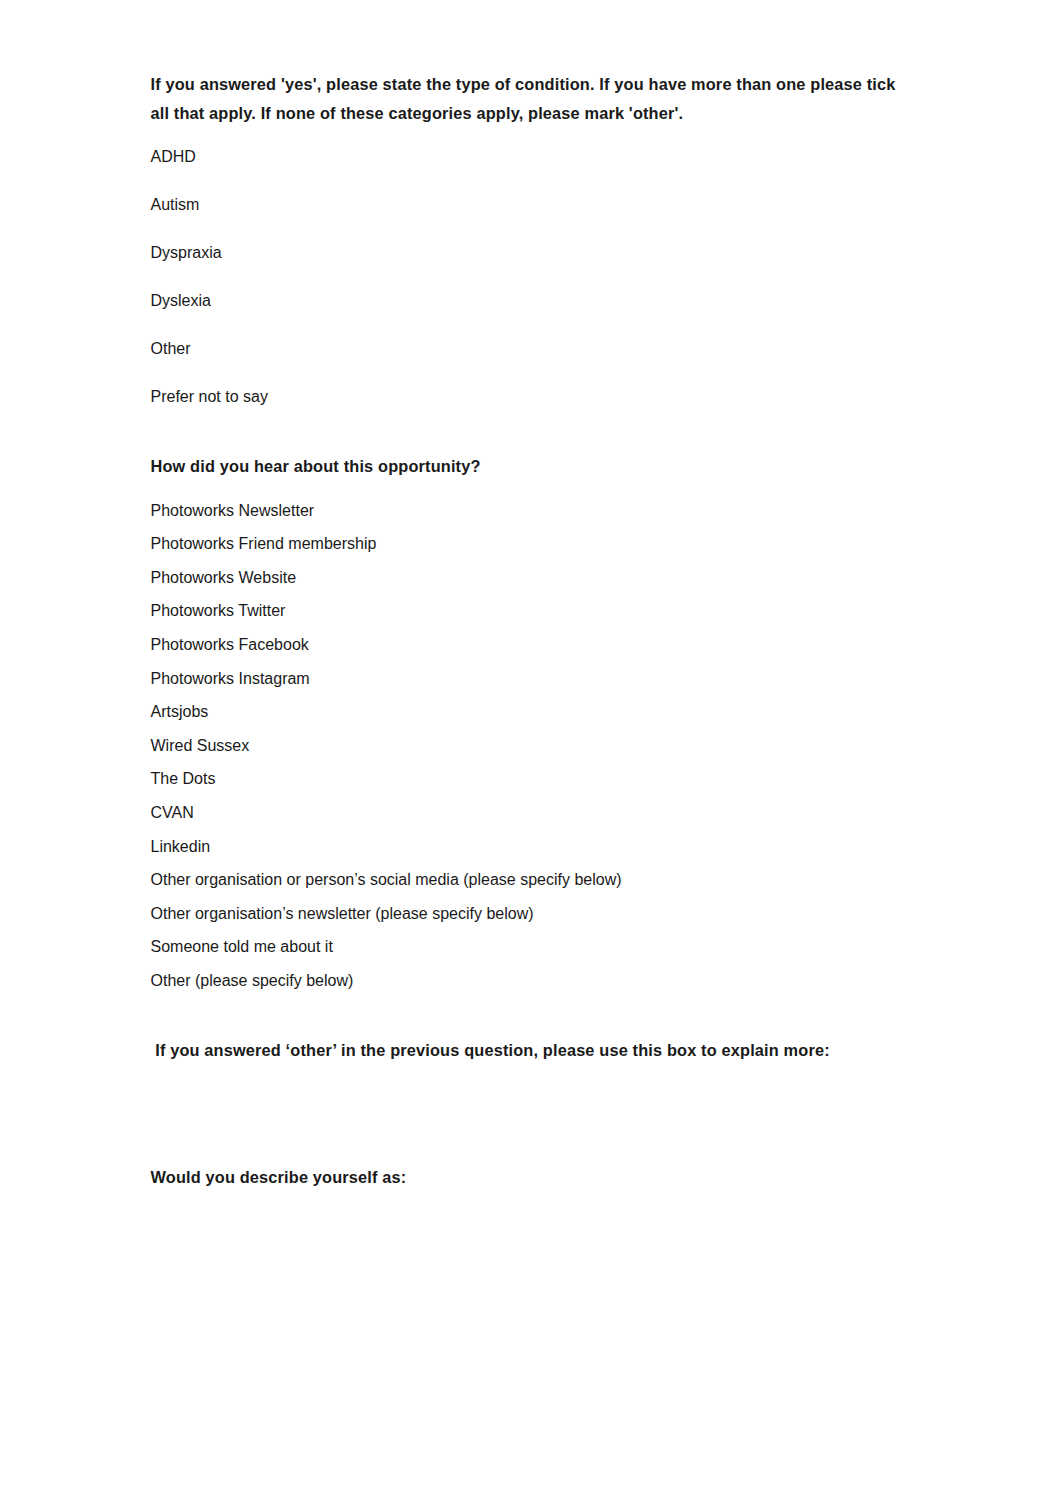If you answered 'yes', please state the type of condition. If you have more than one please tick all that apply. If none of these categories apply, please mark 'other'.
ADHD
Autism
Dyspraxia
Dyslexia
Other
Prefer not to say
How did you hear about this opportunity?
Photoworks Newsletter
Photoworks Friend membership
Photoworks Website
Photoworks Twitter
Photoworks Facebook
Photoworks Instagram
Artsjobs
Wired Sussex
The Dots
CVAN
Linkedin
Other organisation or person’s social media (please specify below)
Other organisation’s newsletter (please specify below)
Someone told me about it
Other (please specify below)
If you answered ‘other’ in the previous question, please use this box to explain more:
Would you describe yourself as: